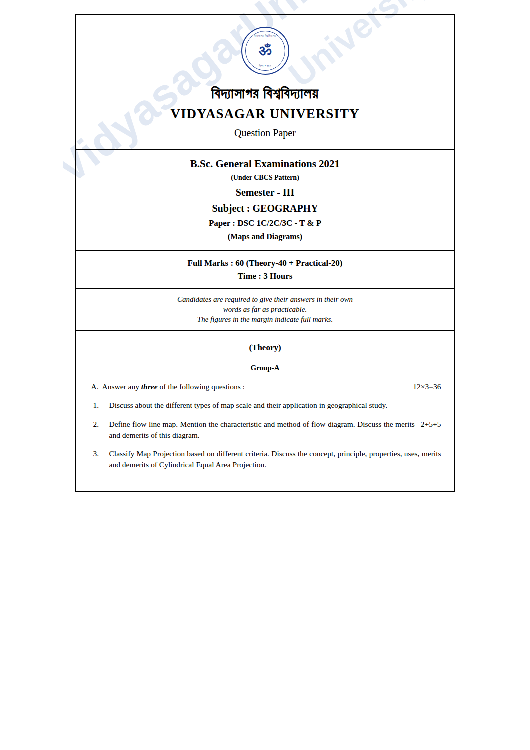VidyasagarUniversity
University
বিদ্যাসাগর বিশ্ববিদ্যালয় ॐ শিক্ষা • জ্ঞান
বিদ্যাসাগর বিশ্ববিদ্যালয়
VIDYASAGAR UNIVERSITY
Question Paper
B.Sc. General Examinations 2021
(Under CBCS Pattern)
Semester - III
Subject : GEOGRAPHY
Paper : DSC 1C/2C/3C - T & P
(Maps and Diagrams)
Full Marks : 60 (Theory-40 + Practical-20)
Time : 3 Hours
Candidates are required to give their answers in their own
words as far as practicable.
The figures in the margin indicate full marks.
(Theory)
Group-A
A. Answer any three of the following questions : 12×3=36
1. Discuss about the different types of map scale and their application in geographical study.
2. 2+5+5 Define flow line map. Mention the characteristic and method of flow diagram. Discuss the merits and demerits of this diagram.
3. Classify Map Projection based on different criteria. Discuss the concept, principle, properties, uses, merits and demerits of Cylindrical Equal Area Projection.